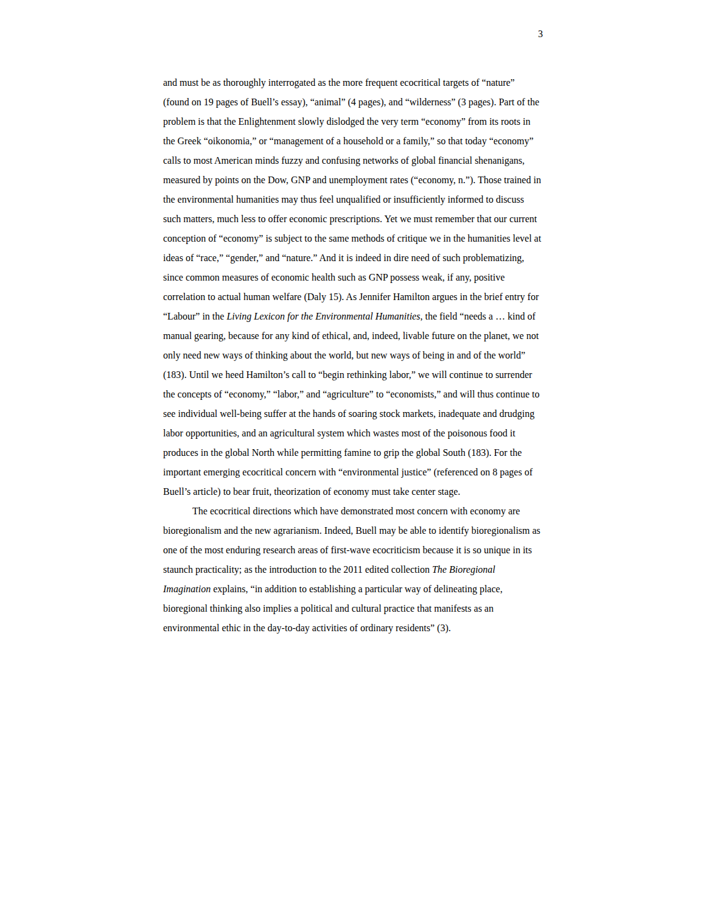3
and must be as thoroughly interrogated as the more frequent ecocritical targets of “nature” (found on 19 pages of Buell’s essay), “animal” (4 pages), and “wilderness” (3 pages). Part of the problem is that the Enlightenment slowly dislodged the very term “economy” from its roots in the Greek “oikonomia,” or “management of a household or a family,” so that today “economy” calls to most American minds fuzzy and confusing networks of global financial shenanigans, measured by points on the Dow, GNP and unemployment rates (“economy, n.”). Those trained in the environmental humanities may thus feel unqualified or insufficiently informed to discuss such matters, much less to offer economic prescriptions. Yet we must remember that our current conception of “economy” is subject to the same methods of critique we in the humanities level at ideas of “race,” “gender,” and “nature.” And it is indeed in dire need of such problematizing, since common measures of economic health such as GNP possess weak, if any, positive correlation to actual human welfare (Daly 15). As Jennifer Hamilton argues in the brief entry for “Labour” in the Living Lexicon for the Environmental Humanities, the field “needs a … kind of manual gearing, because for any kind of ethical, and, indeed, livable future on the planet, we not only need new ways of thinking about the world, but new ways of being in and of the world” (183). Until we heed Hamilton’s call to “begin rethinking labor,” we will continue to surrender the concepts of “economy,” “labor,” and “agriculture” to “economists,” and will thus continue to see individual well-being suffer at the hands of soaring stock markets, inadequate and drudging labor opportunities, and an agricultural system which wastes most of the poisonous food it produces in the global North while permitting famine to grip the global South (183). For the important emerging ecocritical concern with “environmental justice” (referenced on 8 pages of Buell’s article) to bear fruit, theorization of economy must take center stage.
The ecocritical directions which have demonstrated most concern with economy are bioregionalism and the new agrarianism. Indeed, Buell may be able to identify bioregionalism as one of the most enduring research areas of first-wave ecocriticism because it is so unique in its staunch practicality; as the introduction to the 2011 edited collection The Bioregional Imagination explains, “in addition to establishing a particular way of delineating place, bioregional thinking also implies a political and cultural practice that manifests as an environmental ethic in the day-to-day activities of ordinary residents” (3).